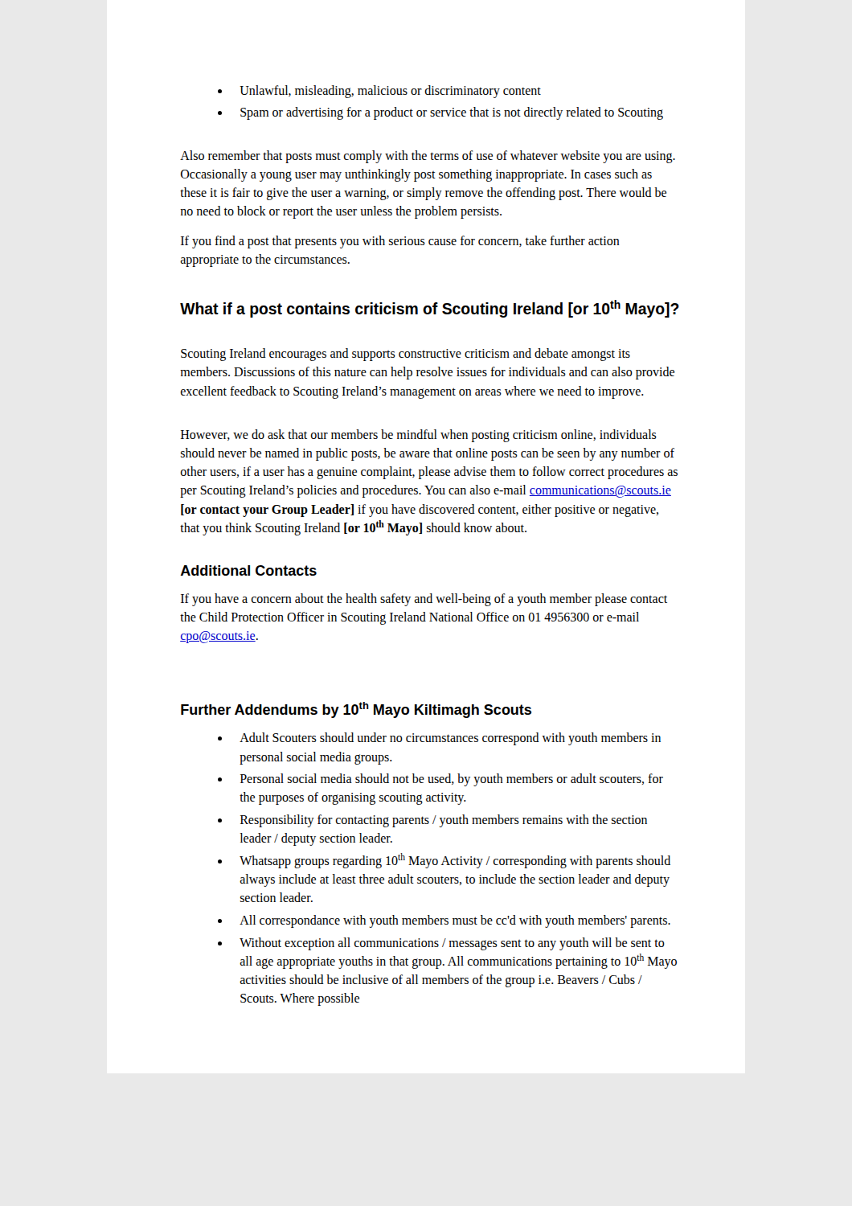Unlawful, misleading, malicious or discriminatory content
Spam or advertising for a product or service that is not directly related to Scouting
Also remember that posts must comply with the terms of use of whatever website you are using. Occasionally a young user may unthinkingly post something inappropriate. In cases such as these it is fair to give the user a warning, or simply remove the offending post. There would be no need to block or report the user unless the problem persists.
If you find a post that presents you with serious cause for concern, take further action appropriate to the circumstances.
What if a post contains criticism of Scouting Ireland [or 10th Mayo]?
Scouting Ireland encourages and supports constructive criticism and debate amongst its members. Discussions of this nature can help resolve issues for individuals and can also provide excellent feedback to Scouting Ireland’s management on areas where we need to improve.
However, we do ask that our members be mindful when posting criticism online, individuals should never be named in public posts, be aware that online posts can be seen by any number of other users, if a user has a genuine complaint, please advise them to follow correct procedures as per Scouting Ireland’s policies and procedures. You can also e-mail communications@scouts.ie [or contact your Group Leader] if you have discovered content, either positive or negative, that you think Scouting Ireland [or 10th Mayo] should know about.
Additional Contacts
If you have a concern about the health safety and well-being of a youth member please contact the Child Protection Officer in Scouting Ireland National Office on 01 4956300 or e-mail cpo@scouts.ie.
Further Addendums by 10th Mayo Kiltimagh Scouts
Adult Scouters should under no circumstances correspond with youth members in personal social media groups.
Personal social media should not be used, by youth members or adult scouters, for the purposes of organising scouting activity.
Responsibility for contacting parents / youth members remains with the section leader / deputy section leader.
Whatsapp groups regarding 10th Mayo Activity / corresponding with parents should always include at least three adult scouters, to include the section leader and deputy section leader.
All correspondance with youth members must be cc'd with youth members' parents.
Without exception all communications / messages sent to any youth will be sent to all age appropriate youths in that group. All communications pertaining to 10th Mayo activities should be inclusive of all members of the group i.e. Beavers / Cubs / Scouts. Where possible